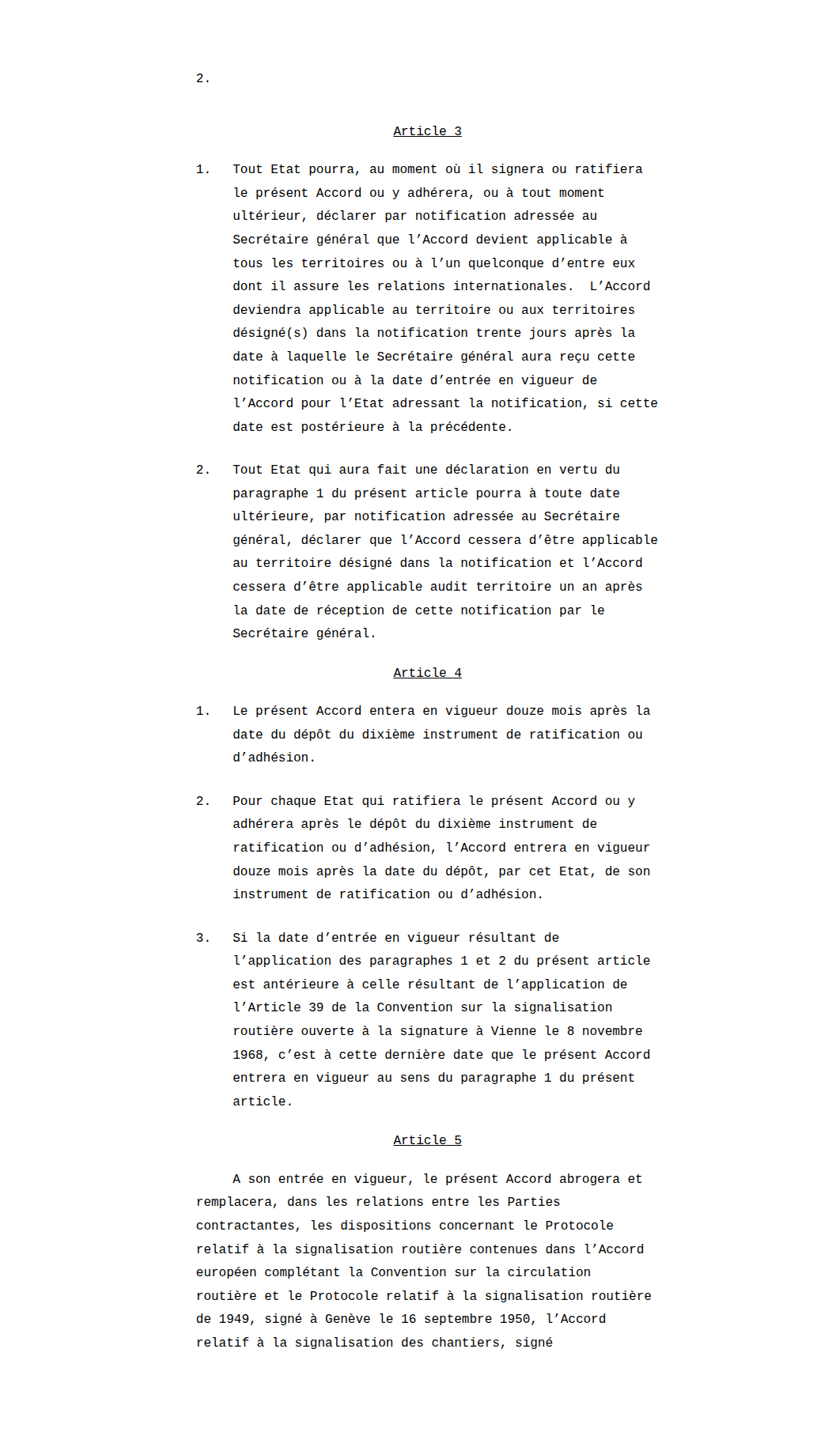2.
Article 3
1. Tout Etat pourra, au moment où il signera ou ratifiera le présent Accord ou y adhérera, ou à tout moment ultérieur, déclarer par notification adressée au Secrétaire général que l’Accord devient applicable à tous les territoires ou à l’un quelconque d’entre eux dont il assure les relations internationales. L’Accord deviendra applicable au territoire ou aux territoires désigné(s) dans la notification trente jours après la date à laquelle le Secrétaire général aura reçu cette notification ou à la date d’entrée en vigueur de l’Accord pour l’Etat adressant la notification, si cette date est postérieure à la précédente.
2. Tout Etat qui aura fait une déclaration en vertu du paragraphe 1 du présent article pourra à toute date ultérieure, par notification adressée au Secrétaire général, déclarer que l’Accord cessera d’être applicable au territoire désigné dans la notification et l’Accord cessera d’être applicable audit territoire un an après la date de réception de cette notification par le Secrétaire général.
Article 4
1. Le présent Accord entera en vigueur douze mois après la date du dépôt du dixième instrument de ratification ou d’adhésion.
2. Pour chaque Etat qui ratifiera le présent Accord ou y adhérera après le dépôt du dixième instrument de ratification ou d’adhésion, l’Accord entrera en vigueur douze mois après la date du dépôt, par cet Etat, de son instrument de ratification ou d’adhésion.
3. Si la date d’entrée en vigueur résultant de l’application des paragraphes 1 et 2 du présent article est antérieure à celle résultant de l’application de l’Article 39 de la Convention sur la signalisation routière ouverte à la signature à Vienne le 8 novembre 1968, c’est à cette dernière date que le présent Accord entrera en vigueur au sens du paragraphe 1 du présent article.
Article 5
A son entrée en vigueur, le présent Accord abrogera et remplacera, dans les relations entre les Parties contractantes, les dispositions concernant le Protocole relatif à la signalisation routière contenues dans l’Accord européen complétant la Convention sur la circulation routière et le Protocole relatif à la signalisation routière de 1949, signé à Genève le 16 septembre 1950, l’Accord relatif à la signalisation des chantiers, signé